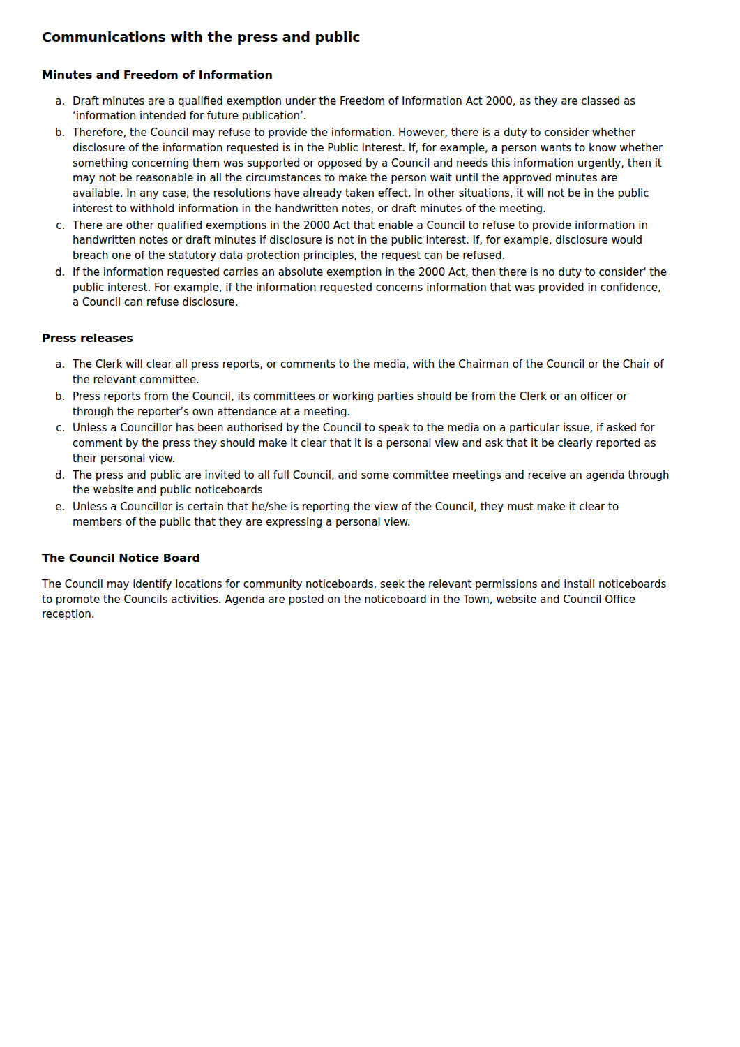Communications with the press and public
Minutes and Freedom of Information
Draft minutes are a qualified exemption under the Freedom of Information Act 2000, as they are classed as ‘information intended for future publication’.
Therefore, the Council may refuse to provide the information. However, there is a duty to consider whether disclosure of the information requested is in the Public Interest. If, for example, a person wants to know whether something concerning them was supported or opposed by a Council and needs this information urgently, then it may not be reasonable in all the circumstances to make the person wait until the approved minutes are available. In any case, the resolutions have already taken effect. In other situations, it will not be in the public interest to withhold information in the handwritten notes, or draft minutes of the meeting.
There are other qualified exemptions in the 2000 Act that enable a Council to refuse to provide information in handwritten notes or draft minutes if disclosure is not in the public interest. If, for example, disclosure would breach one of the statutory data protection principles, the request can be refused.
If the information requested carries an absolute exemption in the 2000 Act, then there is no duty to consider' the public interest. For example, if the information requested concerns information that was provided in confidence, a Council can refuse disclosure.
Press releases
The Clerk will clear all press reports, or comments to the media, with the Chairman of the Council or the Chair of the relevant committee.
Press reports from the Council, its committees or working parties should be from the Clerk or an officer or through the reporter’s own attendance at a meeting.
Unless a Councillor has been authorised by the Council to speak to the media on a particular issue, if asked for comment by the press they should make it clear that it is a personal view and ask that it be clearly reported as their personal view.
The press and public are invited to all full Council, and some committee meetings and receive an agenda through the website and public noticeboards
Unless a Councillor is certain that he/she is reporting the view of the Council, they must make it clear to members of the public that they are expressing a personal view.
The Council Notice Board
The Council may identify locations for community noticeboards, seek the relevant permissions and install noticeboards to promote the Councils activities. Agenda are posted on the noticeboard in the Town, website and Council Office reception.